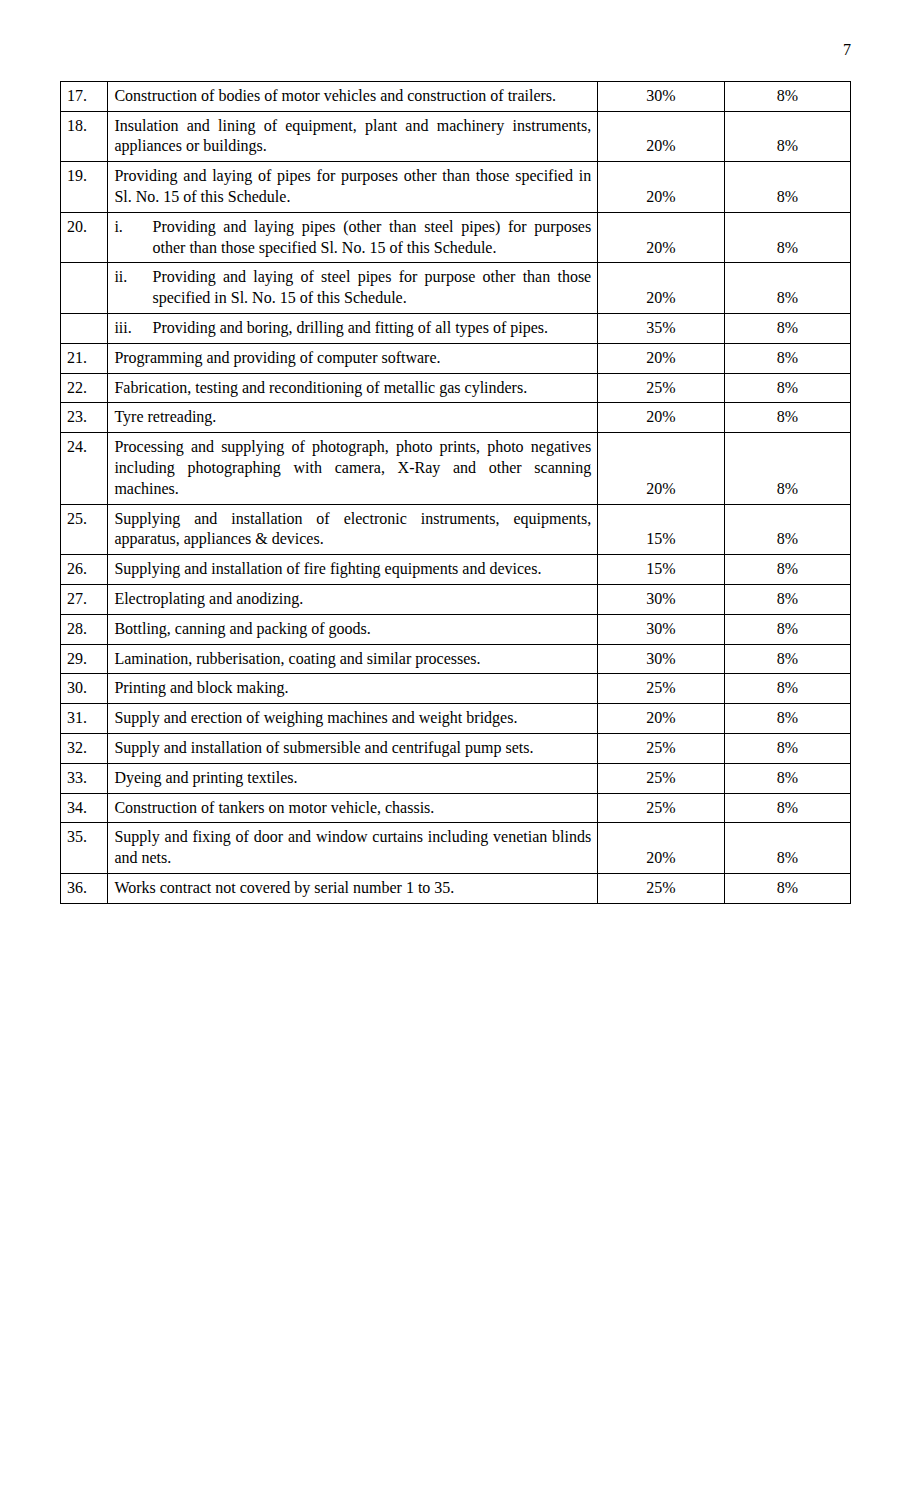7
| 17. | Construction of bodies of motor vehicles and construction of trailers. | 30% | 8% |
| 18. | Insulation and lining of equipment, plant and machinery instruments, appliances or buildings. | 20% | 8% |
| 19. | Providing and laying of pipes for purposes other than those specified in Sl. No. 15 of this Schedule. | 20% | 8% |
| 20. | / i. / Providing and laying pipes (other than steel pipes) for purposes other than those specified Sl. No. 15 of this Schedule. / | 20% | 8% |
| | / ii. / Providing and laying of steel pipes for purpose other than those specified in Sl. No. 15 of this Schedule. / | 20% | 8% |
| | / iii. / Providing and boring, drilling and fitting of all types of pipes. / | 35% | 8% |
| 21. | Programming and providing of computer software. | 20% | 8% |
| 22. | Fabrication, testing and reconditioning of metallic gas cylinders. | 25% | 8% |
| 23. | Tyre retreading. | 20% | 8% |
| 24. | Processing and supplying of photograph, photo prints, photo negatives including photographing with camera, X-Ray and other scanning machines. | 20% | 8% |
| 25. | Supplying and installation of electronic instruments, equipments, apparatus, appliances & devices. | 15% | 8% |
| 26. | Supplying and installation of fire fighting equipments and devices. | 15% | 8% |
| 27. | Electroplating and anodizing. | 30% | 8% |
| 28. | Bottling, canning and packing of goods. | 30% | 8% |
| 29. | Lamination, rubberisation, coating and similar processes. | 30% | 8% |
| 30. | Printing and block making. | 25% | 8% |
| 31. | Supply and erection of weighing machines and weight bridges. | 20% | 8% |
| 32. | Supply and installation of submersible and centrifugal pump sets. | 25% | 8% |
| 33. | Dyeing and printing textiles. | 25% | 8% |
| 34. | Construction of tankers on motor vehicle, chassis. | 25% | 8% |
| 35. | Supply and fixing of door and window curtains including venetian blinds and nets. | 20% | 8% |
| 36. | Works contract not covered by serial number 1 to 35. | 25% | 8% |